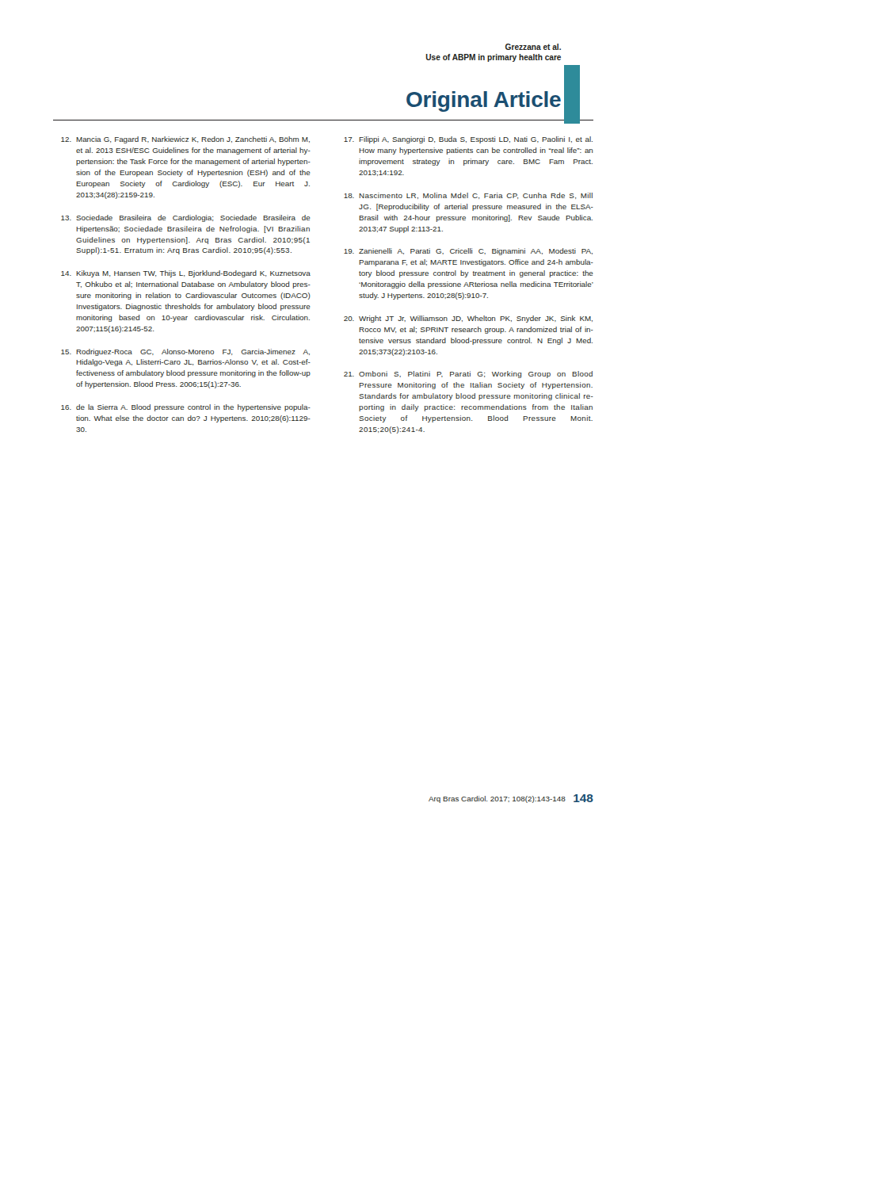Grezzana et al. Use of ABPM in primary health care
Original Article
12. Mancia G, Fagard R, Narkiewicz K, Redon J, Zanchetti A, Böhm M, et al. 2013 ESH/ESC Guidelines for the management of arterial hypertension: the Task Force for the management of arterial hypertension of the European Society of Hypertesnion (ESH) and of the European Society of Cardiology (ESC). Eur Heart J. 2013;34(28):2159-219.
13. Sociedade Brasileira de Cardiologia; Sociedade Brasileira de Hipertensão; Sociedade Brasileira de Nefrologia. [VI Brazilian Guidelines on Hypertension]. Arq Bras Cardiol. 2010;95(1 Suppl):1-51. Erratum in: Arq Bras Cardiol. 2010;95(4):553.
14. Kikuya M, Hansen TW, Thijs L, Bjorklund-Bodegard K, Kuznetsova T, Ohkubo et al; International Database on Ambulatory blood pressure monitoring in relation to Cardiovascular Outcomes (IDACO) Investigators. Diagnostic thresholds for ambulatory blood pressure monitoring based on 10-year cardiovascular risk. Circulation. 2007;115(16):2145-52.
15. Rodriguez-Roca GC, Alonso-Moreno FJ, Garcia-Jimenez A, Hidalgo-Vega A, Llisterri-Caro JL, Barrios-Alonso V, et al. Cost-effectiveness of ambulatory blood pressure monitoring in the follow-up of hypertension. Blood Press. 2006;15(1):27-36.
16. de la Sierra A. Blood pressure control in the hypertensive population. What else the doctor can do? J Hypertens. 2010;28(6):1129-30.
17. Filippi A, Sangiorgi D, Buda S, Esposti LD, Nati G, Paolini I, et al. How many hypertensive patients can be controlled in “real life”: an improvement strategy in primary care. BMC Fam Pract. 2013;14:192.
18. Nascimento LR, Molina Mdel C, Faria CP, Cunha Rde S, Mill JG. [Reproducibility of arterial pressure measured in the ELSA-Brasil with 24-hour pressure monitoring]. Rev Saude Publica. 2013;47 Suppl 2:113-21.
19. Zanienelli A, Parati G, Cricelli C, Bignamini AA, Modesti PA, Pamparana F, et al; MARTE Investigators. Office and 24-h ambulatory blood pressure control by treatment in general practice: the ‘Monitoraggio della pressione ARteriosa nella medicina TErritoriale’ study. J Hypertens. 2010;28(5):910-7.
20. Wright JT Jr, Williamson JD, Whelton PK, Snyder JK, Sink KM, Rocco MV, et al; SPRINT research group. A randomized trial of intensive versus standard blood-pressure control. N Engl J Med. 2015;373(22):2103-16.
21. Omboni S, Platini P, Parati G; Working Group on Blood Pressure Monitoring of the Italian Society of Hypertension. Standards for ambulatory blood pressure monitoring clinical reporting in daily practice: recommendations from the Italian Society of Hypertension. Blood Pressure Monit. 2015;20(5):241-4.
Arq Bras Cardiol. 2017; 108(2):143-148148